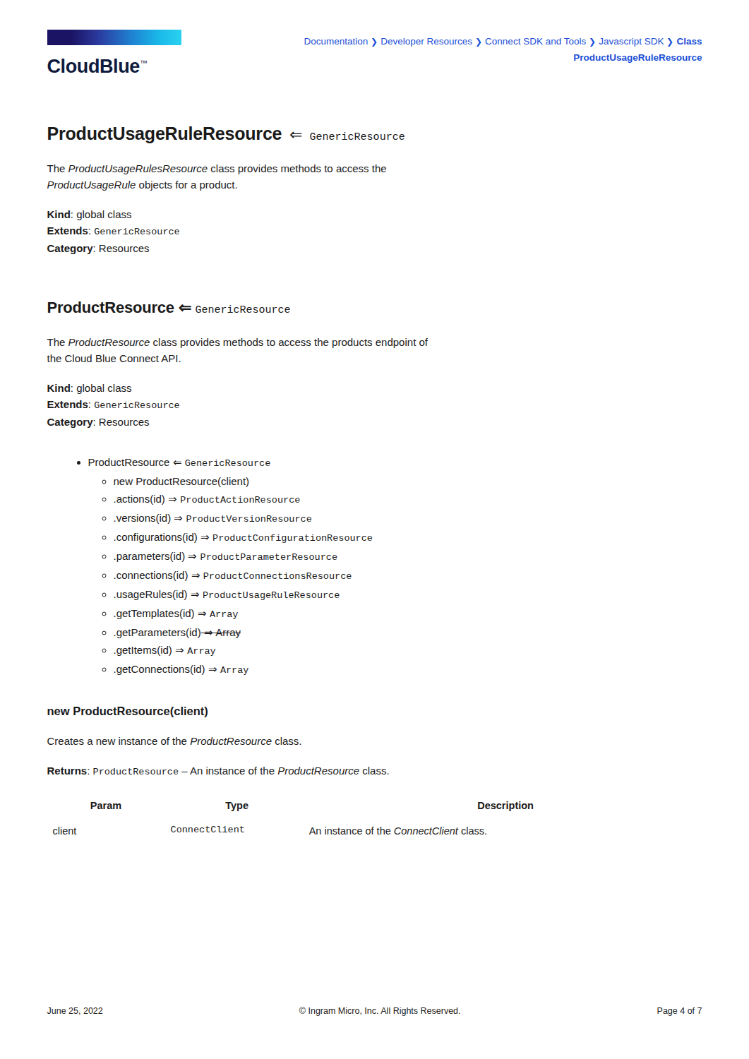CloudBlue™
Documentation❯Developer Resources❯Connect SDK and Tools❯Javascript SDK❯Class ProductUsageRuleResource
ProductUsageRuleResource ⇐ GenericResource
The ProductUsageRulesResource class provides methods to access the ProductUsageRule objects for a product.
Kind: global class
Extends: GenericResource
Category: Resources
ProductResource ⇐ GenericResource
The ProductResource class provides methods to access the products endpoint of the Cloud Blue Connect API.
Kind: global class
Extends: GenericResource
Category: Resources
ProductResource ⇐ GenericResource
new ProductResource(client)
.actions(id) ⇒ ProductActionResource
.versions(id) ⇒ ProductVersionResource
.configurations(id) ⇒ ProductConfigurationResource
.parameters(id) ⇒ ProductParameterResource
.connections(id) ⇒ ProductConnectionsResource
.usageRules(id) ⇒ ProductUsageRuleResource
.getTemplates(id) ⇒ Array
.getParameters(id) ⇒ Array
.getItems(id) ⇒ Array
.getConnections(id) ⇒ Array
new ProductResource(client)
Creates a new instance of the ProductResource class.
Returns: ProductResource – An instance of the ProductResource class.
| Param | Type | Description |
| --- | --- | --- |
| client | ConnectClient | An instance of the ConnectClient class. |
June 25, 2022
© Ingram Micro, Inc. All Rights Reserved.
Page 4 of 7